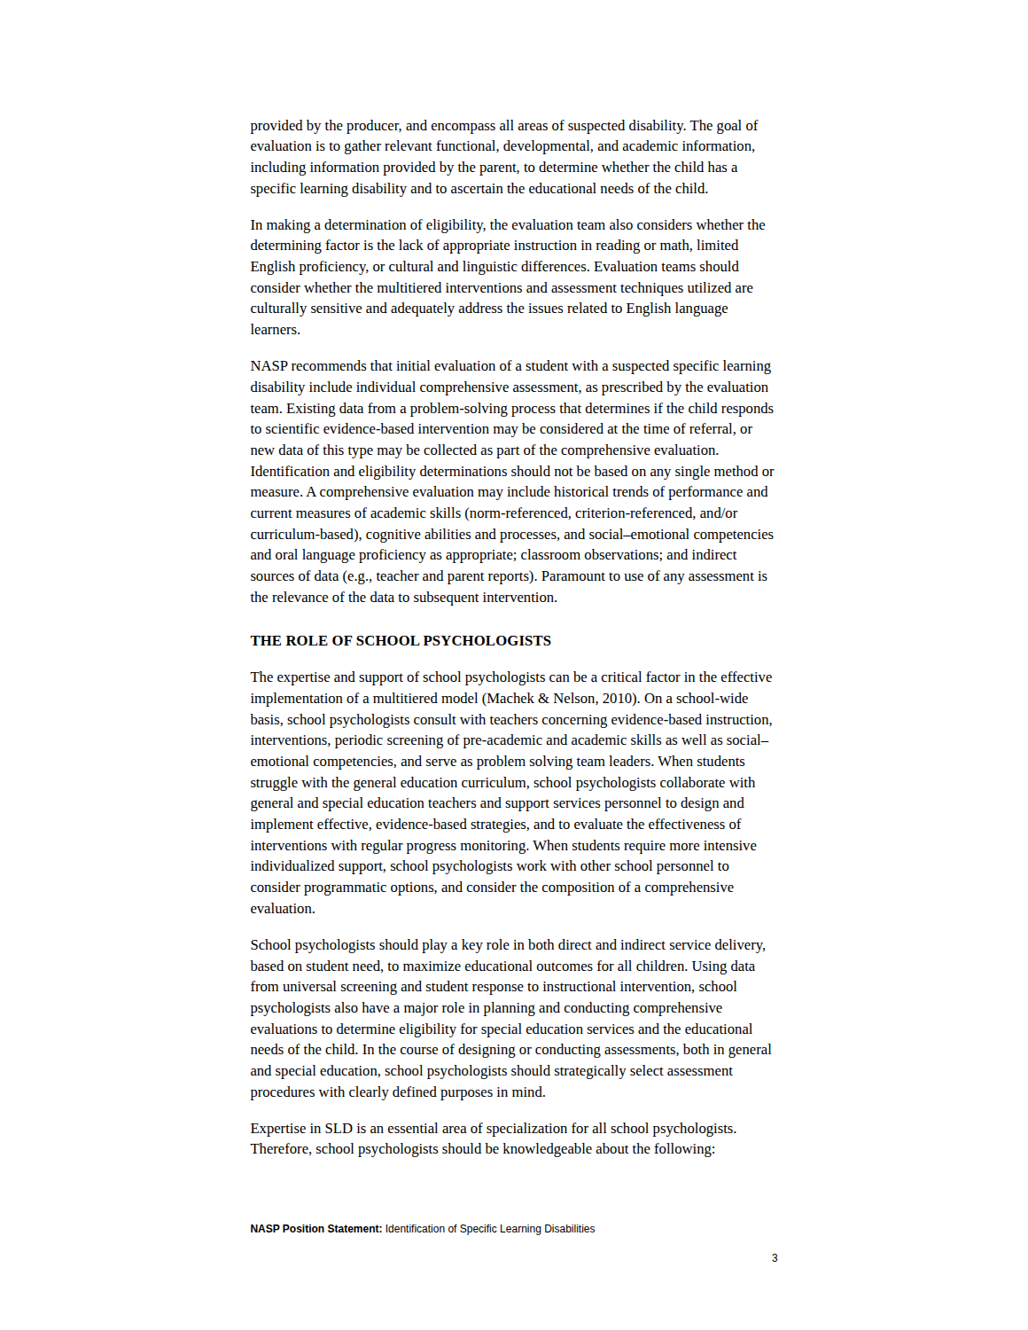provided by the producer, and encompass all areas of suspected disability. The goal of evaluation is to gather relevant functional, developmental, and academic information, including information provided by the parent, to determine whether the child has a specific learning disability and to ascertain the educational needs of the child.
In making a determination of eligibility, the evaluation team also considers whether the determining factor is the lack of appropriate instruction in reading or math, limited English proficiency, or cultural and linguistic differences. Evaluation teams should consider whether the multitiered interventions and assessment techniques utilized are culturally sensitive and adequately address the issues related to English language learners.
NASP recommends that initial evaluation of a student with a suspected specific learning disability include individual comprehensive assessment, as prescribed by the evaluation team. Existing data from a problem-solving process that determines if the child responds to scientific evidence-based intervention may be considered at the time of referral, or new data of this type may be collected as part of the comprehensive evaluation. Identification and eligibility determinations should not be based on any single method or measure. A comprehensive evaluation may include historical trends of performance and current measures of academic skills (norm-referenced, criterion-referenced, and/or curriculum-based), cognitive abilities and processes, and social–emotional competencies and oral language proficiency as appropriate; classroom observations; and indirect sources of data (e.g., teacher and parent reports). Paramount to use of any assessment is the relevance of the data to subsequent intervention.
The Role of School Psychologists
The expertise and support of school psychologists can be a critical factor in the effective implementation of a multitiered model (Machek & Nelson, 2010). On a school-wide basis, school psychologists consult with teachers concerning evidence-based instruction, interventions, periodic screening of pre-academic and academic skills as well as social–emotional competencies, and serve as problem solving team leaders. When students struggle with the general education curriculum, school psychologists collaborate with general and special education teachers and support services personnel to design and implement effective, evidence-based strategies, and to evaluate the effectiveness of interventions with regular progress monitoring. When students require more intensive individualized support, school psychologists work with other school personnel to consider programmatic options, and consider the composition of a comprehensive evaluation.
School psychologists should play a key role in both direct and indirect service delivery, based on student need, to maximize educational outcomes for all children. Using data from universal screening and student response to instructional intervention, school psychologists also have a major role in planning and conducting comprehensive evaluations to determine eligibility for special education services and the educational needs of the child. In the course of designing or conducting assessments, both in general and special education, school psychologists should strategically select assessment procedures with clearly defined purposes in mind.
Expertise in SLD is an essential area of specialization for all school psychologists. Therefore, school psychologists should be knowledgeable about the following:
NASP Position Statement: Identification of Specific Learning Disabilities
3